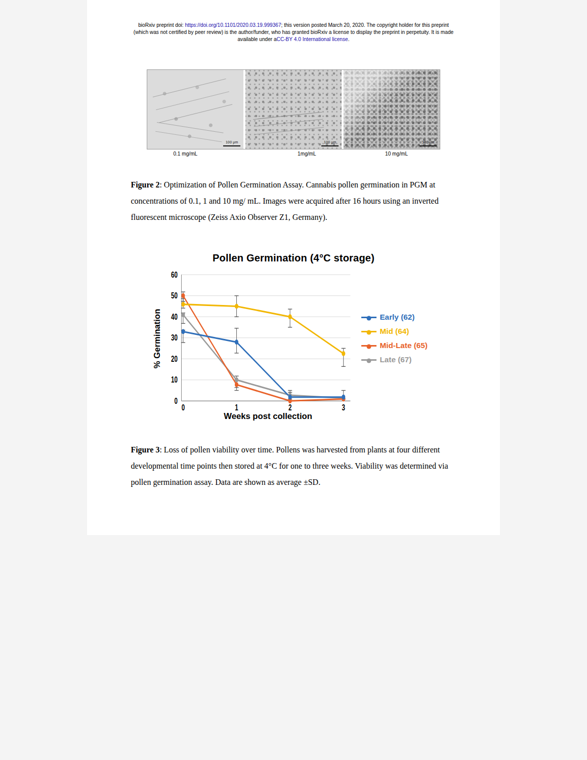bioRxiv preprint doi: https://doi.org/10.1101/2020.03.19.999367; this version posted March 20, 2020. The copyright holder for this preprint (which was not certified by peer review) is the author/funder, who has granted bioRxiv a license to display the preprint in perpetuity. It is made available under aCC-BY 4.0 International license.
100 µm
100 µm
100 µm
0.1 mg/mL 1mg/mL 10 mg/mL
Figure 2: Optimization of Pollen Germination Assay. Cannabis pollen germination in PGM at concentrations of 0.1, 1 and 10 mg/ mL. Images were acquired after 16 hours using an inverted fluorescent microscope (Zeiss Axio Observer Z1, Germany).
Pollen Germination (4°C storage)
% Germination
60 50 40 30 20 10 0 0 1 2 3
Early (62)
Mid (64)
Mid-Late (65)
Late (67)
Weeks post collection
Figure 3: Loss of pollen viability over time. Pollens was harvested from plants at four different developmental time points then stored at 4°C for one to three weeks. Viability was determined via pollen germination assay. Data are shown as average ±SD.